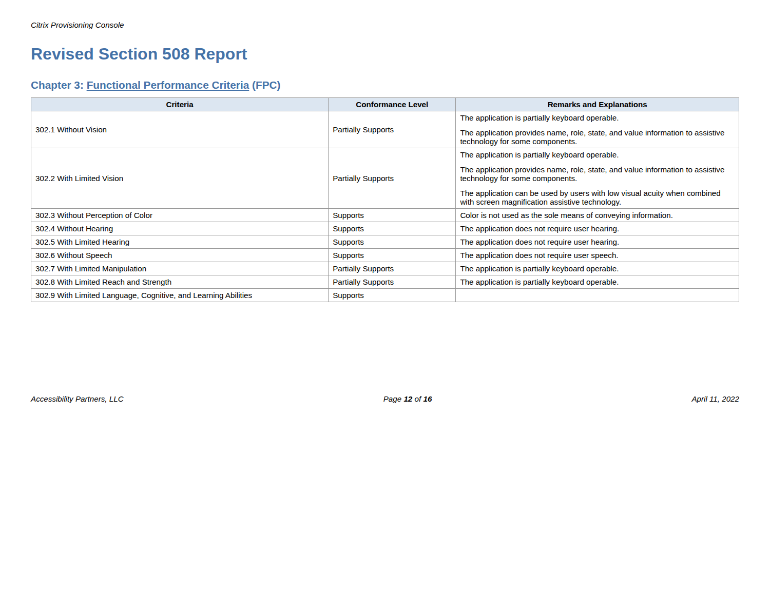Citrix Provisioning Console
Revised Section 508 Report
Chapter 3: Functional Performance Criteria (FPC)
| Criteria | Conformance Level | Remarks and Explanations |
| --- | --- | --- |
| 302.1 Without Vision | Partially Supports | The application is partially keyboard operable. The application provides name, role, state, and value information to assistive technology for some components. |
| 302.2 With Limited Vision | Partially Supports | The application is partially keyboard operable. The application provides name, role, state, and value information to assistive technology for some components. The application can be used by users with low visual acuity when combined with screen magnification assistive technology. |
| 302.3 Without Perception of Color | Supports | Color is not used as the sole means of conveying information. |
| 302.4 Without Hearing | Supports | The application does not require user hearing. |
| 302.5 With Limited Hearing | Supports | The application does not require user hearing. |
| 302.6 Without Speech | Supports | The application does not require user speech. |
| 302.7 With Limited Manipulation | Partially Supports | The application is partially keyboard operable. |
| 302.8 With Limited Reach and Strength | Partially Supports | The application is partially keyboard operable. |
| 302.9 With Limited Language, Cognitive, and Learning Abilities | Supports | |
Accessibility Partners, LLC Page 12 of 16 April 11, 2022